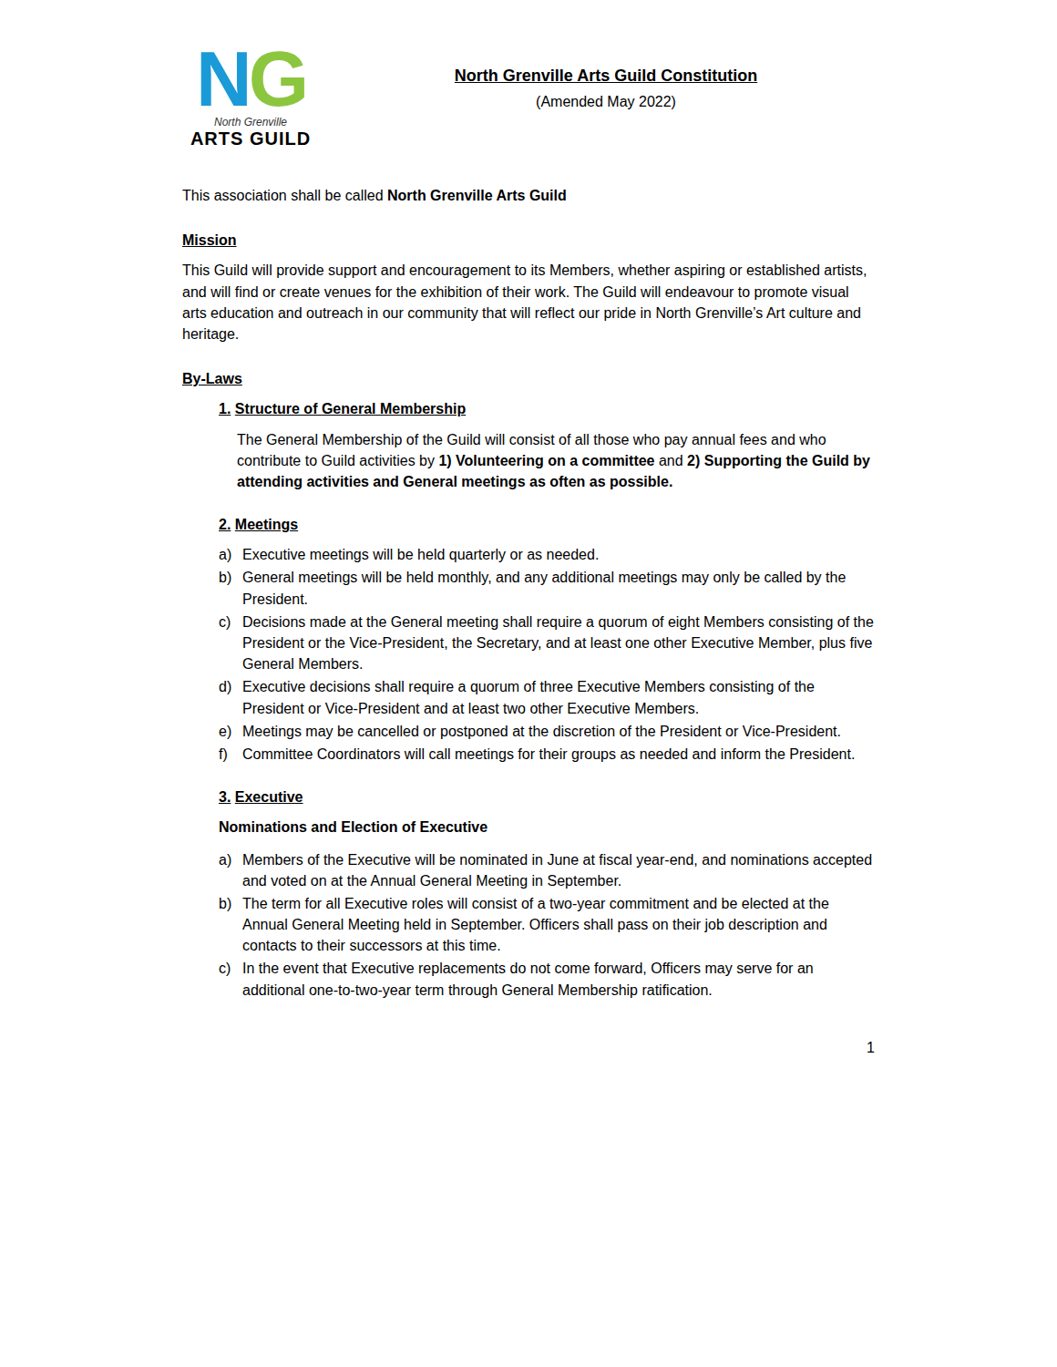NG North Grenville ARTS GUILD
North Grenville Arts Guild Constitution
(Amended May 2022)
This association shall be called North Grenville Arts Guild
Mission
This Guild will provide support and encouragement to its Members, whether aspiring or established artists, and will find or create venues for the exhibition of their work. The Guild will endeavour to promote visual arts education and outreach in our community that will reflect our pride in North Grenville’s Art culture and heritage.
By-Laws
1. Structure of General Membership
The General Membership of the Guild will consist of all those who pay annual fees and who contribute to Guild activities by 1) Volunteering on a committee and 2) Supporting the Guild by attending activities and General meetings as often as possible.
2. Meetings
a) Executive meetings will be held quarterly or as needed.
b) General meetings will be held monthly, and any additional meetings may only be called by the President.
c) Decisions made at the General meeting shall require a quorum of eight Members consisting of the President or the Vice-President, the Secretary, and at least one other Executive Member, plus five General Members.
d) Executive decisions shall require a quorum of three Executive Members consisting of the President or Vice-President and at least two other Executive Members.
e) Meetings may be cancelled or postponed at the discretion of the President or Vice-President.
f) Committee Coordinators will call meetings for their groups as needed and inform the President.
3. Executive
Nominations and Election of Executive
a) Members of the Executive will be nominated in June at fiscal year-end, and nominations accepted and voted on at the Annual General Meeting in September.
b) The term for all Executive roles will consist of a two-year commitment and be elected at the Annual General Meeting held in September. Officers shall pass on their job description and contacts to their successors at this time.
c) In the event that Executive replacements do not come forward, Officers may serve for an additional one-to-two-year term through General Membership ratification.
1